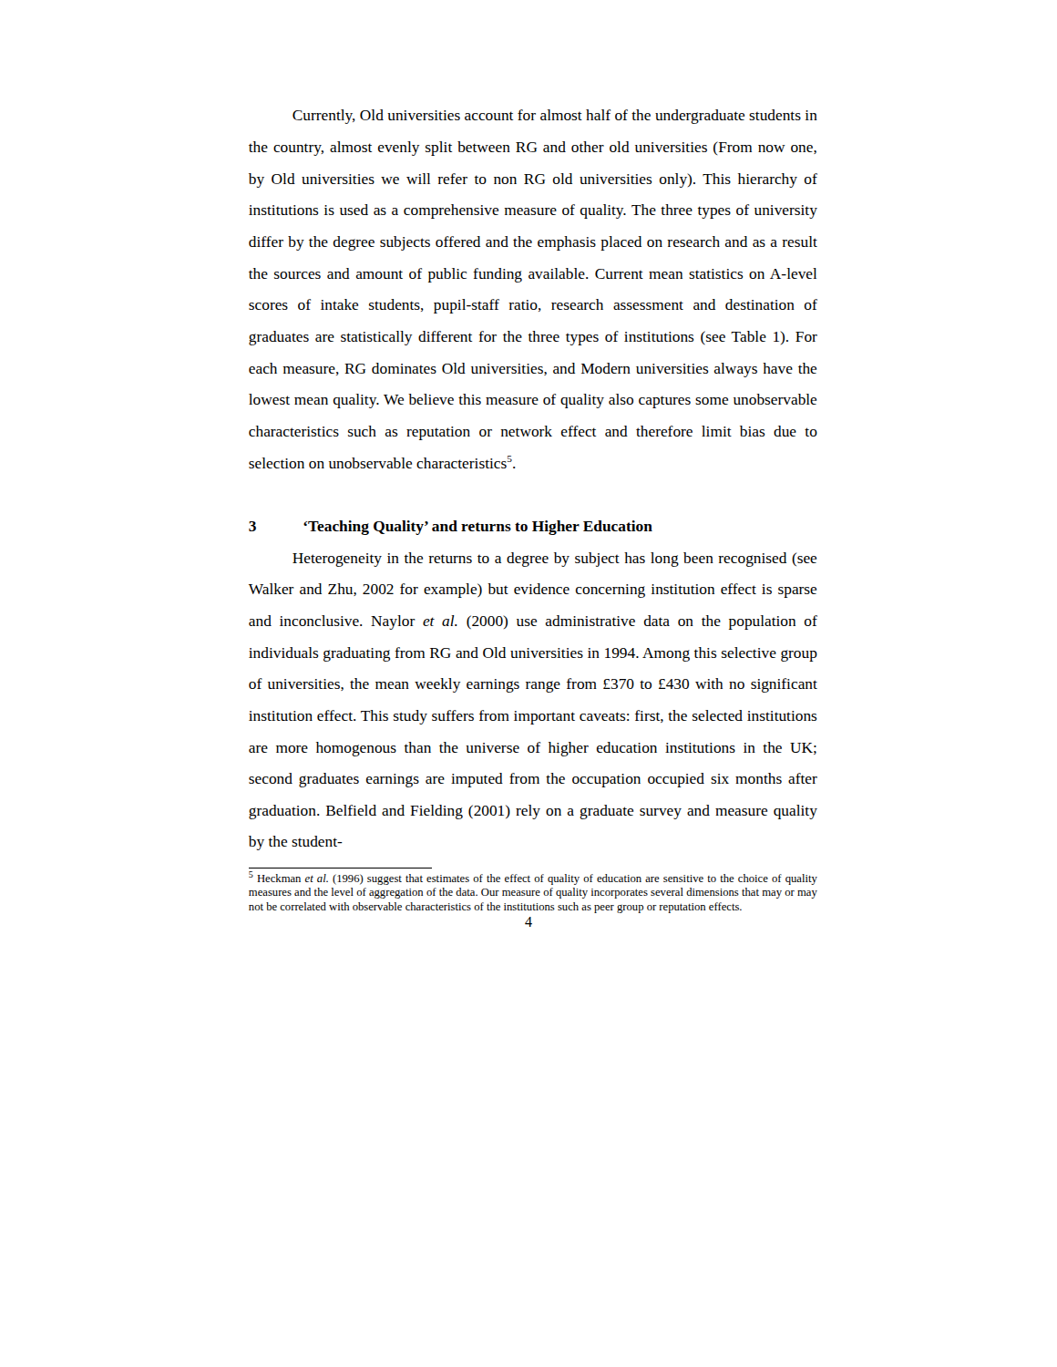Currently, Old universities account for almost half of the undergraduate students in the country, almost evenly split between RG and other old universities (From now one, by Old universities we will refer to non RG old universities only). This hierarchy of institutions is used as a comprehensive measure of quality. The three types of university differ by the degree subjects offered and the emphasis placed on research and as a result the sources and amount of public funding available. Current mean statistics on A-level scores of intake students, pupil-staff ratio, research assessment and destination of graduates are statistically different for the three types of institutions (see Table 1). For each measure, RG dominates Old universities, and Modern universities always have the lowest mean quality. We believe this measure of quality also captures some unobservable characteristics such as reputation or network effect and therefore limit bias due to selection on unobservable characteristics5.
3 ‘Teaching Quality’ and returns to Higher Education
Heterogeneity in the returns to a degree by subject has long been recognised (see Walker and Zhu, 2002 for example) but evidence concerning institution effect is sparse and inconclusive. Naylor et al. (2000) use administrative data on the population of individuals graduating from RG and Old universities in 1994. Among this selective group of universities, the mean weekly earnings range from £370 to £430 with no significant institution effect. This study suffers from important caveats: first, the selected institutions are more homogenous than the universe of higher education institutions in the UK; second graduates earnings are imputed from the occupation occupied six months after graduation. Belfield and Fielding (2001) rely on a graduate survey and measure quality by the student-
5 Heckman et al. (1996) suggest that estimates of the effect of quality of education are sensitive to the choice of quality measures and the level of aggregation of the data. Our measure of quality incorporates several dimensions that may or may not be correlated with observable characteristics of the institutions such as peer group or reputation effects.
4